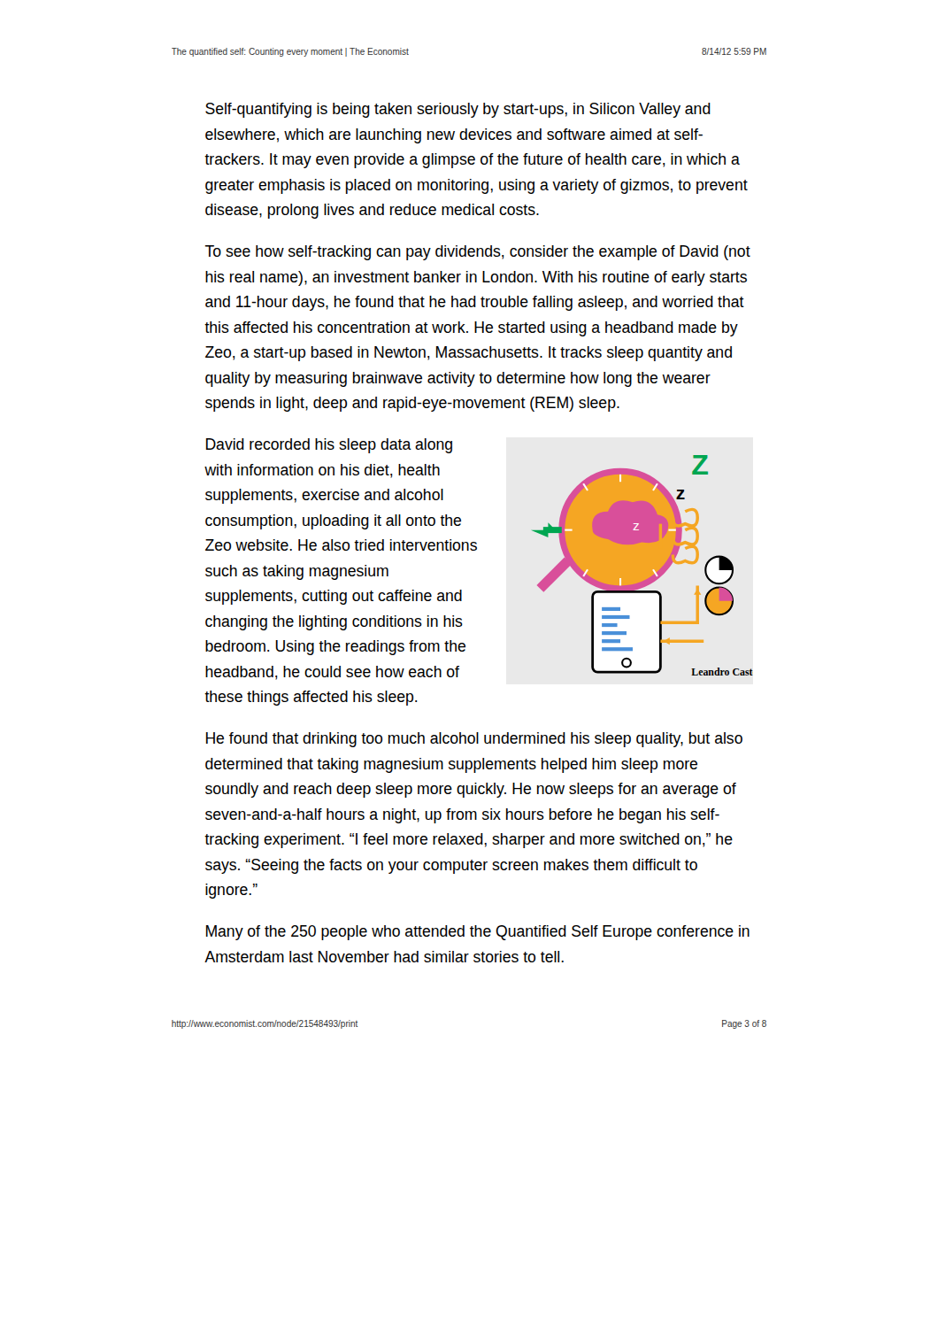The quantified self: Counting every moment | The Economist
8/14/12 5:59 PM
Self-quantifying is being taken seriously by start-ups, in Silicon Valley and elsewhere, which are launching new devices and software aimed at self-trackers. It may even provide a glimpse of the future of health care, in which a greater emphasis is placed on monitoring, using a variety of gizmos, to prevent disease, prolong lives and reduce medical costs.
To see how self-tracking can pay dividends, consider the example of David (not his real name), an investment banker in London. With his routine of early starts and 11-hour days, he found that he had trouble falling asleep, and worried that this affected his concentration at work. He started using a headband made by Zeo, a start-up based in Newton, Massachusetts. It tracks sleep quantity and quality by measuring brainwave activity to determine how long the wearer spends in light, deep and rapid-eye-movement (REM) sleep.
David recorded his sleep data along with information on his diet, health supplements, exercise and alcohol consumption, uploading it all onto the Zeo website. He also tried interventions such as taking magnesium supplements, cutting out caffeine and changing the lighting conditions in his bedroom. Using the readings from the headband, he could see how each of these things affected his sleep.
He found that drinking too much alcohol undermined his sleep quality, but also determined that taking magnesium supplements helped him sleep more soundly and reach deep sleep more quickly. He now sleeps for an average of seven-and-a-half hours a night, up from six hours before he began his self-tracking experiment. “I feel more relaxed, sharper and more switched on,” he says. “Seeing the facts on your computer screen makes them difficult to ignore.”
Many of the 250 people who attended the Quantified Self Europe conference in Amsterdam last November had similar stories to tell.
http://www.economist.com/node/21548493/print
Page 3 of 8